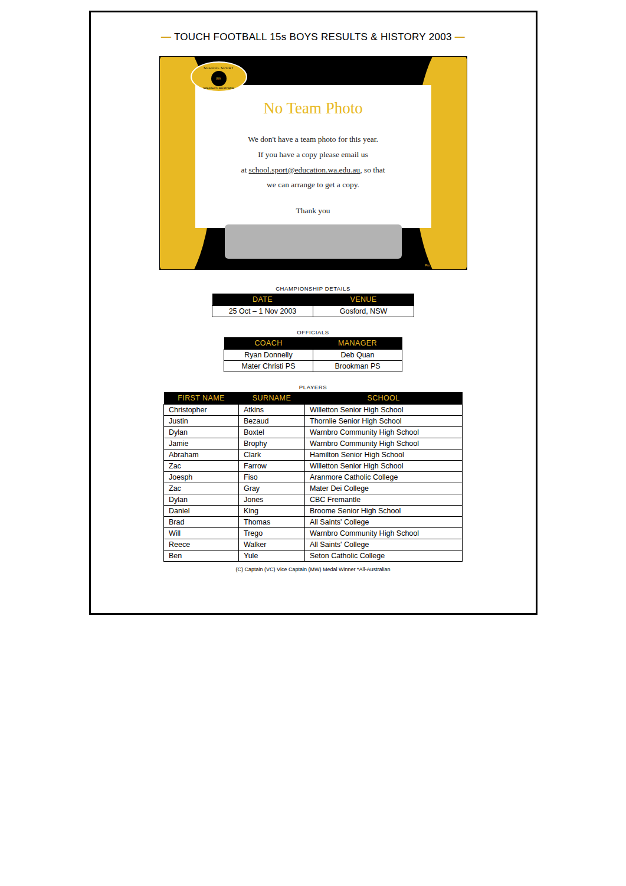— TOUCH FOOTBALL 15s BOYS RESULTS & HISTORY 2003 —
SCHOOL SPORT WA Western Australia
No Team Photo
We don't have a team photo for this year.
If you have a copy please email us
at school.sport@education.wa.edu.au, so that
we can arrange to get a copy.
Thank you
Pro Photo Perth: 9240 3443
CHAMPIONSHIP DETAILS
| DATE | VENUE |
| --- | --- |
| 25 Oct – 1 Nov 2003 | Gosford, NSW |
OFFICIALS
| COACH | MANAGER |
| --- | --- |
| Ryan Donnelly | Deb Quan |
| Mater Christi PS | Brookman PS |
PLAYERS
| FIRST NAME | SURNAME | SCHOOL |
| --- | --- | --- |
| Christopher | Atkins | Willetton Senior High School |
| Justin | Bezaud | Thornlie Senior High School |
| Dylan | Boxtel | Warnbro Community High School |
| Jamie | Brophy | Warnbro Community High School |
| Abraham | Clark | Hamilton Senior High School |
| Zac | Farrow | Willetton Senior High School |
| Joesph | Fiso | Aranmore Catholic College |
| Zac | Gray | Mater Dei College |
| Dylan | Jones | CBC Fremantle |
| Daniel | King | Broome Senior High School |
| Brad | Thomas | All Saints' College |
| Will | Trego | Warnbro Community High School |
| Reece | Walker | All Saints' College |
| Ben | Yule | Seton Catholic College |
(C) Captain (VC) Vice Captain (MW) Medal Winner *All-Australian